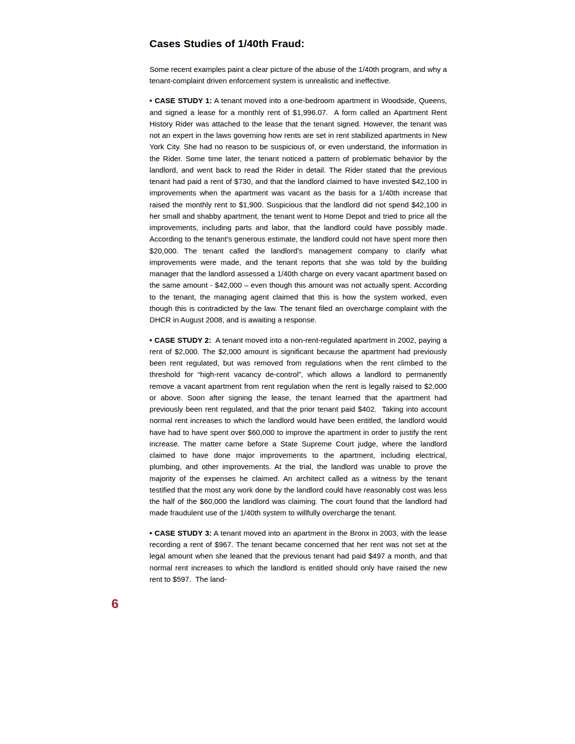Cases Studies of 1/40th Fraud:
Some recent examples paint a clear picture of the abuse of the 1/40th program, and why a tenant-complaint driven enforcement system is unrealistic and ineffective.
• CASE STUDY 1: A tenant moved into a one-bedroom apartment in Woodside, Queens, and signed a lease for a monthly rent of $1,996.07. A form called an Apartment Rent History Rider was attached to the lease that the tenant signed. However, the tenant was not an expert in the laws governing how rents are set in rent stabilized apartments in New York City. She had no reason to be suspicious of, or even understand, the information in the Rider. Some time later, the tenant noticed a pattern of problematic behavior by the landlord, and went back to read the Rider in detail. The Rider stated that the previous tenant had paid a rent of $730, and that the landlord claimed to have invested $42,100 in improvements when the apartment was vacant as the basis for a 1/40th increase that raised the monthly rent to $1,900. Suspicious that the landlord did not spend $42,100 in her small and shabby apartment, the tenant went to Home Depot and tried to price all the improvements, including parts and labor, that the landlord could have possibly made. According to the tenant’s generous estimate, the landlord could not have spent more then $20,000. The tenant called the landlord’s management company to clarify what improvements were made, and the tenant reports that she was told by the building manager that the landlord assessed a 1/40th charge on every vacant apartment based on the same amount - $42,000 – even though this amount was not actually spent. According to the tenant, the managing agent claimed that this is how the system worked, even though this is contradicted by the law. The tenant filed an overcharge complaint with the DHCR in August 2008, and is awaiting a response.
• CASE STUDY 2: A tenant moved into a non-rent-regulated apartment in 2002, paying a rent of $2,000. The $2,000 amount is significant because the apartment had previously been rent regulated, but was removed from regulations when the rent climbed to the threshold for “high-rent vacancy de-control”, which allows a landlord to permanently remove a vacant apartment from rent regulation when the rent is legally raised to $2,000 or above. Soon after signing the lease, the tenant learned that the apartment had previously been rent regulated, and that the prior tenant paid $402. Taking into account normal rent increases to which the landlord would have been entitled, the landlord would have had to have spent over $60,000 to improve the apartment in order to justify the rent increase. The matter came before a State Supreme Court judge, where the landlord claimed to have done major improvements to the apartment, including electrical, plumbing, and other improvements. At the trial, the landlord was unable to prove the majority of the expenses he claimed. An architect called as a witness by the tenant testified that the most any work done by the landlord could have reasonably cost was less the half of the $60,000 the landlord was claiming. The court found that the landlord had made fraudulent use of the 1/40th system to willfully overcharge the tenant.
• CASE STUDY 3: A tenant moved into an apartment in the Bronx in 2003, with the lease recording a rent of $967. The tenant became concerned that her rent was not set at the legal amount when she leaned that the previous tenant had paid $497 a month, and that normal rent increases to which the landlord is entitled should only have raised the new rent to $597. The land-
6